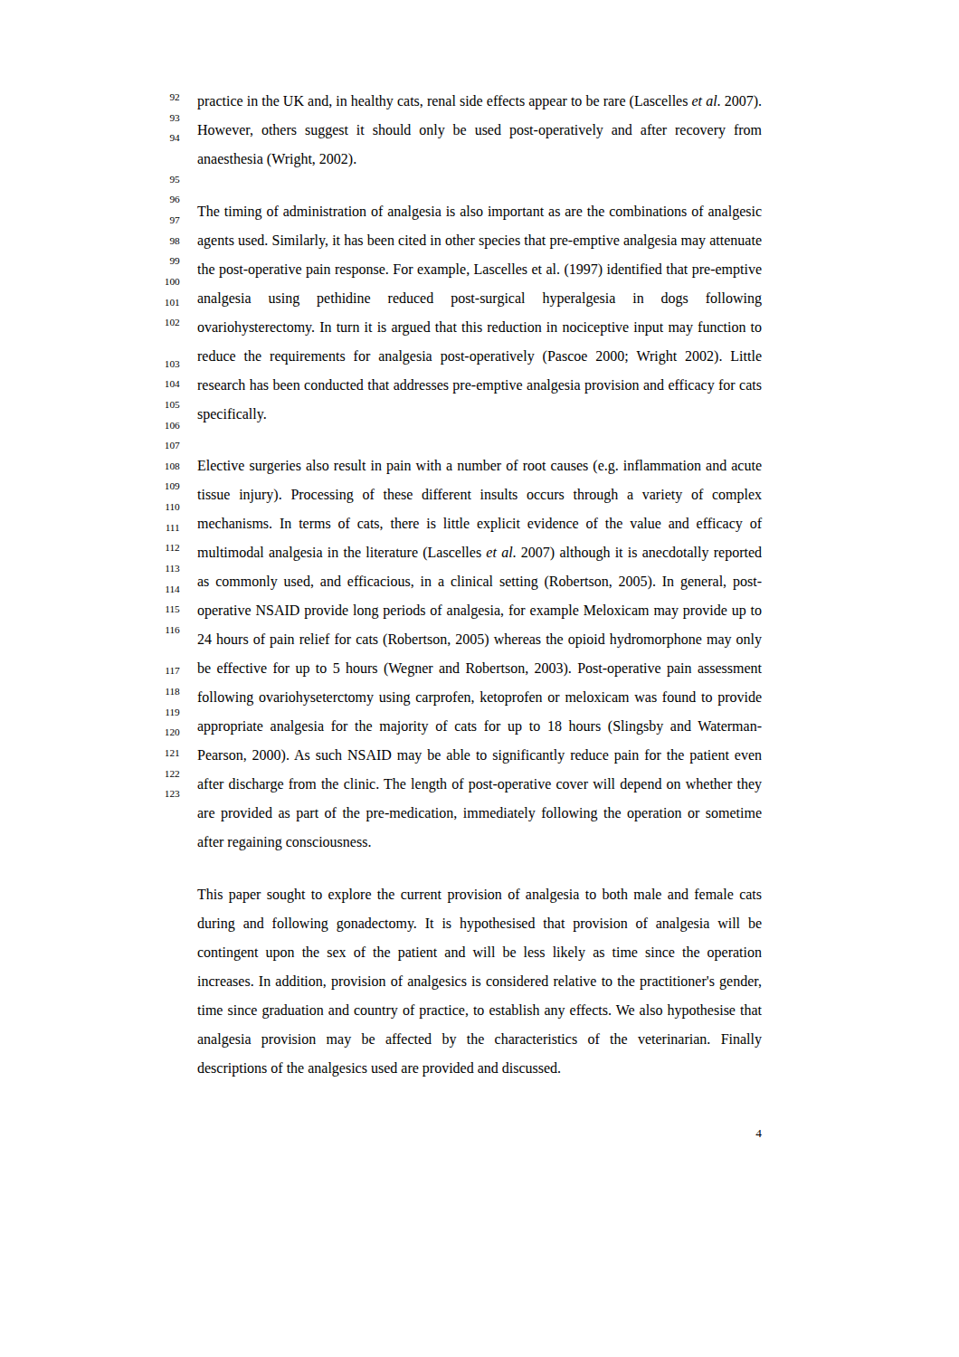92
93
94
95
96
97
98
99
100
101
102
103
104
105
106
107
108
109
110
111
112
113
114
115
116
117
118
119
120
121
122
123
practice in the UK and, in healthy cats, renal side effects appear to be rare (Lascelles et al. 2007). However, others suggest it should only be used post-operatively and after recovery from anaesthesia (Wright, 2002).
The timing of administration of analgesia is also important as are the combinations of analgesic agents used. Similarly, it has been cited in other species that pre-emptive analgesia may attenuate the post-operative pain response. For example, Lascelles et al. (1997) identified that pre-emptive analgesia using pethidine reduced post-surgical hyperalgesia in dogs following ovariohysterectomy. In turn it is argued that this reduction in nociceptive input may function to reduce the requirements for analgesia post-operatively (Pascoe 2000; Wright 2002). Little research has been conducted that addresses pre-emptive analgesia provision and efficacy for cats specifically.
Elective surgeries also result in pain with a number of root causes (e.g. inflammation and acute tissue injury). Processing of these different insults occurs through a variety of complex mechanisms. In terms of cats, there is little explicit evidence of the value and efficacy of multimodal analgesia in the literature (Lascelles et al. 2007) although it is anecdotally reported as commonly used, and efficacious, in a clinical setting (Robertson, 2005). In general, post-operative NSAID provide long periods of analgesia, for example Meloxicam may provide up to 24 hours of pain relief for cats (Robertson, 2005) whereas the opioid hydromorphone may only be effective for up to 5 hours (Wegner and Robertson, 2003). Post-operative pain assessment following ovariohyseterctomy using carprofen, ketoprofen or meloxicam was found to provide appropriate analgesia for the majority of cats for up to 18 hours (Slingsby and Waterman-Pearson, 2000). As such NSAID may be able to significantly reduce pain for the patient even after discharge from the clinic. The length of post-operative cover will depend on whether they are provided as part of the pre-medication, immediately following the operation or sometime after regaining consciousness.
This paper sought to explore the current provision of analgesia to both male and female cats during and following gonadectomy. It is hypothesised that provision of analgesia will be contingent upon the sex of the patient and will be less likely as time since the operation increases. In addition, provision of analgesics is considered relative to the practitioner's gender, time since graduation and country of practice, to establish any effects. We also hypothesise that analgesia provision may be affected by the characteristics of the veterinarian. Finally descriptions of the analgesics used are provided and discussed.
4